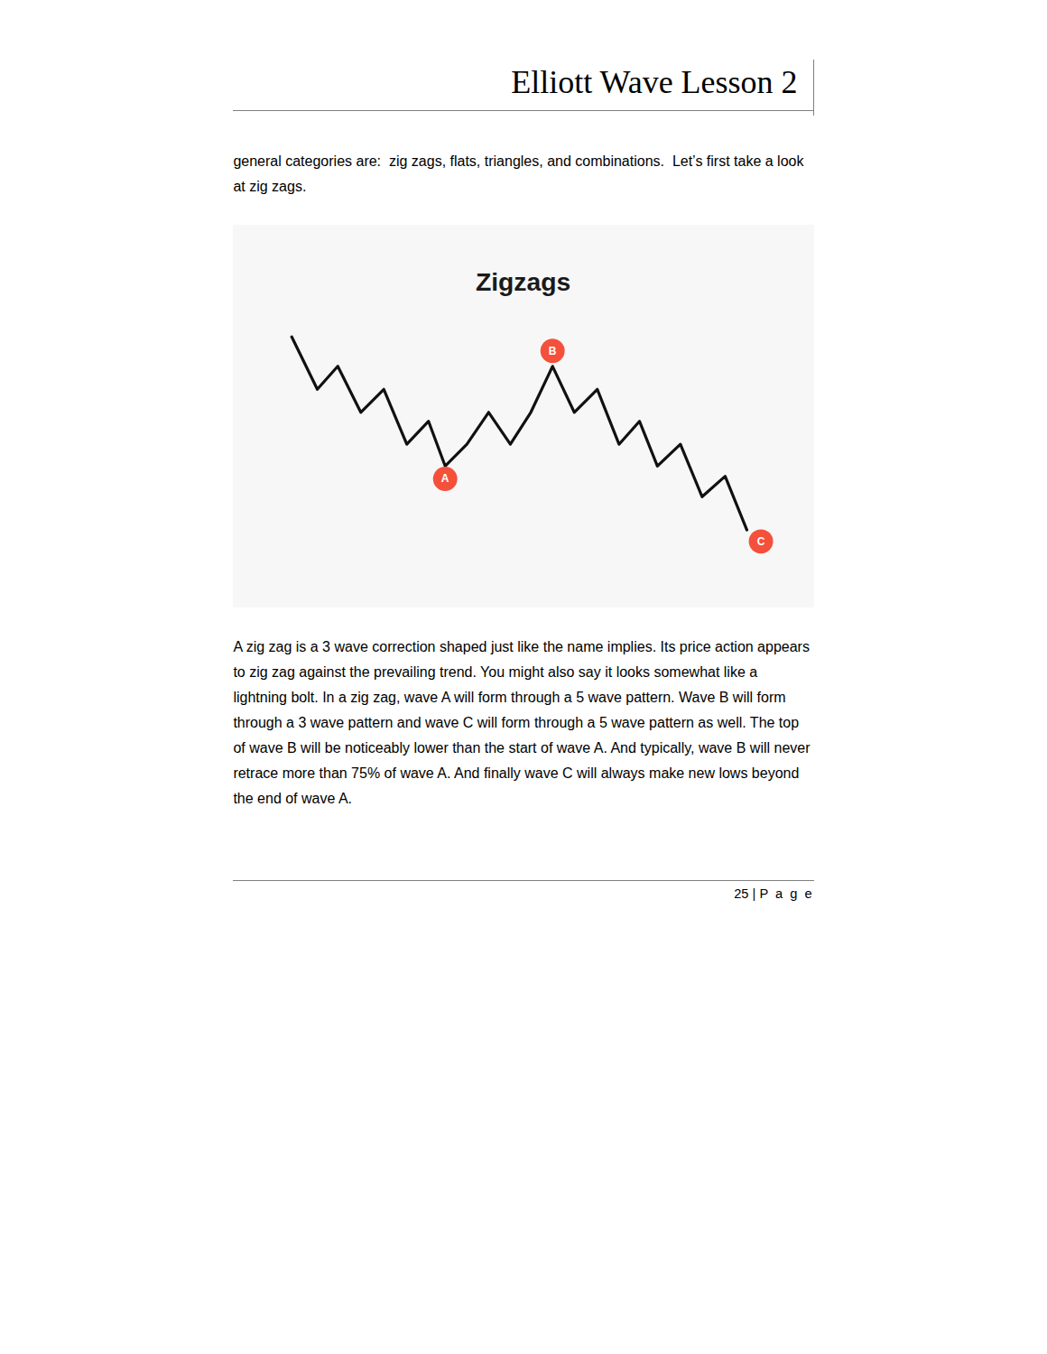Elliott Wave Lesson 2
general categories are: zig zags, flats, triangles, and combinations. Let’s first take a look at zig zags.
Zigzags A B C
A zig zag is a 3 wave correction shaped just like the name implies. Its price action appears to zig zag against the prevailing trend. You might also say it looks somewhat like a lightning bolt. In a zig zag, wave A will form through a 5 wave pattern. Wave B will form through a 3 wave pattern and wave C will form through a 5 wave pattern as well. The top of wave B will be noticeably lower than the start of wave A. And typically, wave B will never retrace more than 75% of wave A. And finally wave C will always make new lows beyond the end of wave A.
25 | P a g e